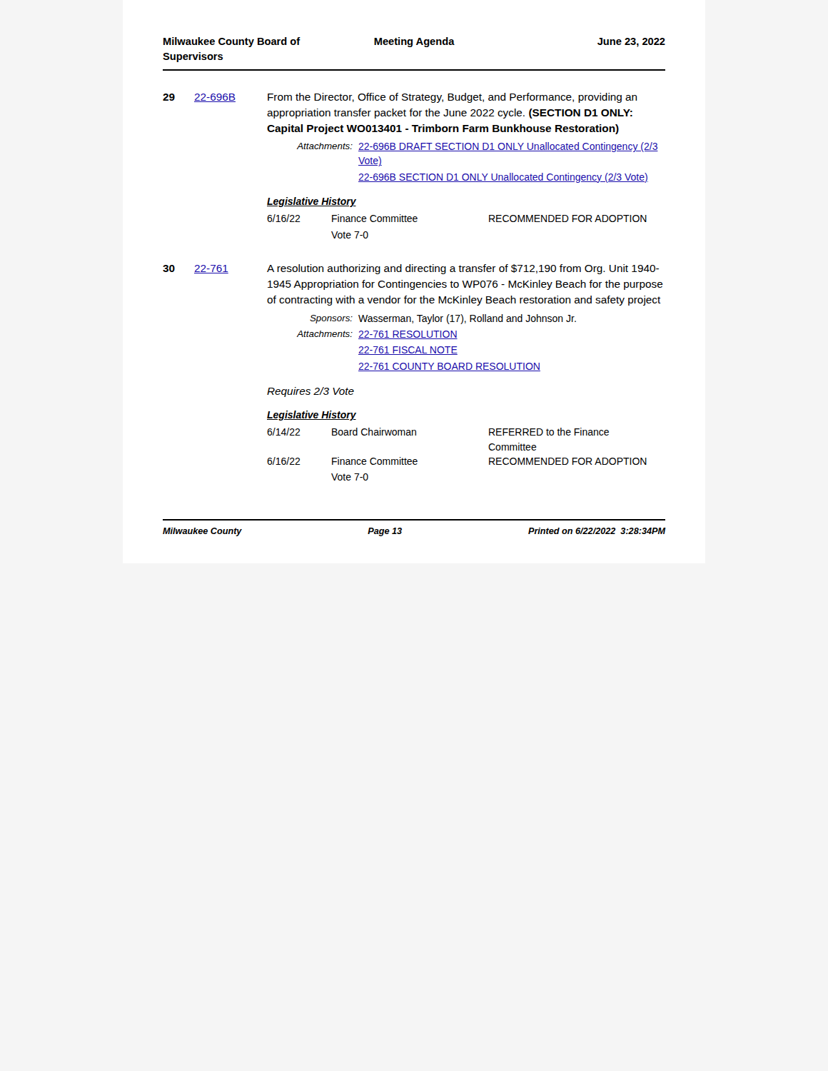Milwaukee County Board of Supervisors
Meeting Agenda
June 23, 2022
29
22-696B
From the Director, Office of Strategy, Budget, and Performance, providing an appropriation transfer packet for the June 2022 cycle. (SECTION D1 ONLY: Capital Project WO013401 - Trimborn Farm Bunkhouse Restoration)
Attachments:
22-696B DRAFT SECTION D1 ONLY Unallocated Contingency (2/3 Vote)
22-696B SECTION D1 ONLY Unallocated Contingency (2/3 Vote)
Legislative History
| 6/16/22 | Finance Committee | RECOMMENDED FOR ADOPTION |
| | Vote 7-0 | |
30
22-761
A resolution authorizing and directing a transfer of $712,190 from Org. Unit 1940-1945 Appropriation for Contingencies to WP076 - McKinley Beach for the purpose of contracting with a vendor for the McKinley Beach restoration and safety project
Sponsors:
Wasserman, Taylor (17), Rolland and Johnson Jr.
Attachments:
22-761 RESOLUTION
22-761 FISCAL NOTE
22-761 COUNTY BOARD RESOLUTION
Requires 2/3 Vote
Legislative History
| 6/14/22 | Board Chairwoman | REFERRED to the Finance Committee |
| 6/16/22 | Finance Committee | RECOMMENDED FOR ADOPTION |
| | Vote 7-0 | |
Milwaukee County
Page 13
Printed on 6/22/2022 3:28:34PM